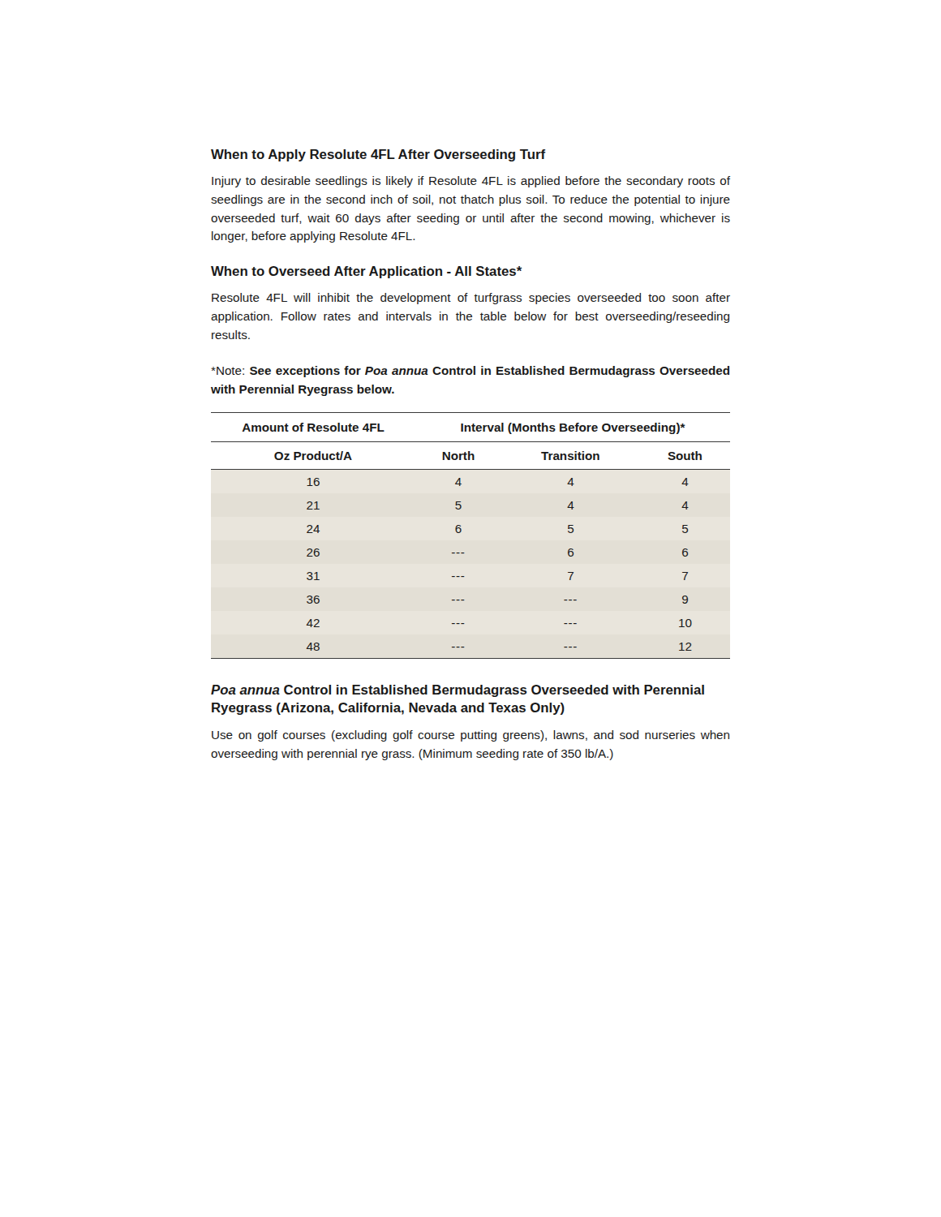When to Apply Resolute 4FL After Overseeding Turf
Injury to desirable seedlings is likely if Resolute 4FL is applied before the secondary roots of seedlings are in the second inch of soil, not thatch plus soil. To reduce the potential to injure overseeded turf, wait 60 days after seeding or until after the second mowing, whichever is longer, before applying Resolute 4FL.
When to Overseed After Application - All States*
Resolute 4FL will inhibit the development of turfgrass species overseeded too soon after application. Follow rates and intervals in the table below for best overseeding/reseeding results.
*Note: See exceptions for Poa annua Control in Established Bermudagrass Overseeded with Perennial Ryegrass below.
| Amount of Resolute 4FL | Interval (Months Before Overseeding)* |
| --- | --- |
| Oz Product/A | North | Transition | South |
| 16 | 4 | 4 | 4 |
| 21 | 5 | 4 | 4 |
| 24 | 6 | 5 | 5 |
| 26 | --- | 6 | 6 |
| 31 | --- | 7 | 7 |
| 36 | --- | --- | 9 |
| 42 | --- | --- | 10 |
| 48 | --- | --- | 12 |
Poa annua Control in Established Bermudagrass Overseeded with Perennial Ryegrass (Arizona, California, Nevada and Texas Only)
Use on golf courses (excluding golf course putting greens), lawns, and sod nurseries when overseeding with perennial rye grass. (Minimum seeding rate of 350 lb/A.)